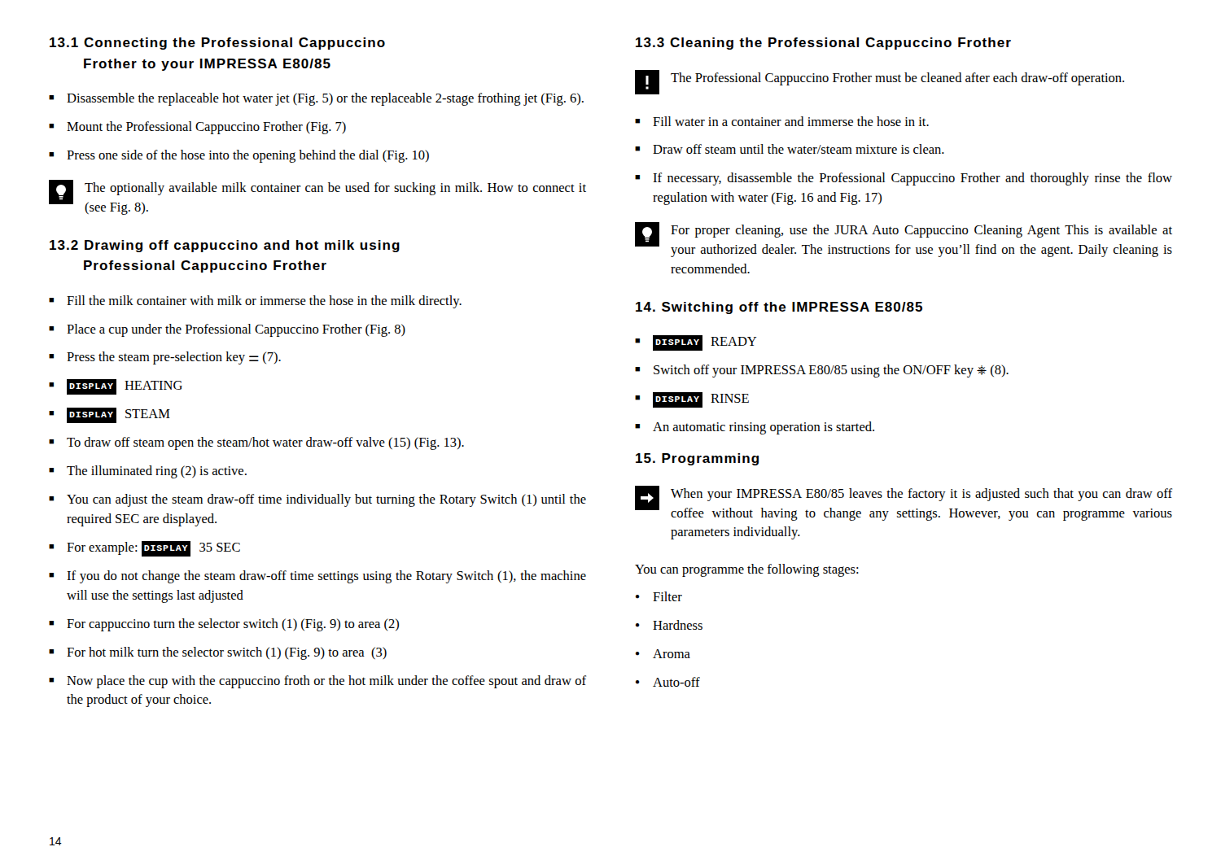13.1 Connecting the Professional CappuccinoFrother to your IMPRESSA E80/85
Disassemble the replaceable hot water jet (Fig. 5) or the replaceable 2-stage frothing jet (Fig. 6).
Mount the Professional Cappuccino Frother (Fig. 7)
Press one side of the hose into the opening behind the dial (Fig. 10)
The optionally available milk container can be used for sucking in milk. How to connect it (see Fig. 8).
13.2 Drawing off cappuccino and hot milk usingProfessional Cappuccino Frother
Fill the milk container with milk or immerse the hose in the milk directly.
Place a cup under the Professional Cappuccino Frother (Fig. 8)
Press the steam pre-selection key ⚌ (7).
DISPLAY HEATING
DISPLAY STEAM
To draw off steam open the steam/hot water draw-off valve (15) (Fig. 13).
The illuminated ring (2) is active.
You can adjust the steam draw-off time individually but turning the Rotary Switch (1) until the required SEC are displayed.
For example: DISPLAY 35 SEC
If you do not change the steam draw-off time settings using the Rotary Switch (1), the machine will use the settings last adjusted
For cappuccino turn the selector switch (1) (Fig. 9) to area (2)
For hot milk turn the selector switch (1) (Fig. 9) to area (3)
Now place the cup with the cappuccino froth or the hot milk under the coffee spout and draw of the product of your choice.
13.3 Cleaning the Professional Cappuccino Frother
The Professional Cappuccino Frother must be cleaned after each draw-off operation.
Fill water in a container and immerse the hose in it.
Draw off steam until the water/steam mixture is clean.
If necessary, disassemble the Professional Cappuccino Frother and thoroughly rinse the flow regulation with water (Fig. 16 and Fig. 17)
For proper cleaning, use the JURA Auto Cappuccino Cleaning Agent This is available at your authorized dealer. The instructions for use you’ll find on the agent. Daily cleaning is recommended.
14. Switching off the IMPRESSA E80/85
DISPLAY READY
Switch off your IMPRESSA E80/85 using the ON/OFF key ⎈ (8).
DISPLAY RINSE
An automatic rinsing operation is started.
15. Programming
When your IMPRESSA E80/85 leaves the factory it is adjusted such that you can draw off coffee without having to change any settings. However, you can programme various parameters individually.
You can programme the following stages:
Filter
Hardness
Aroma
Auto-off
14